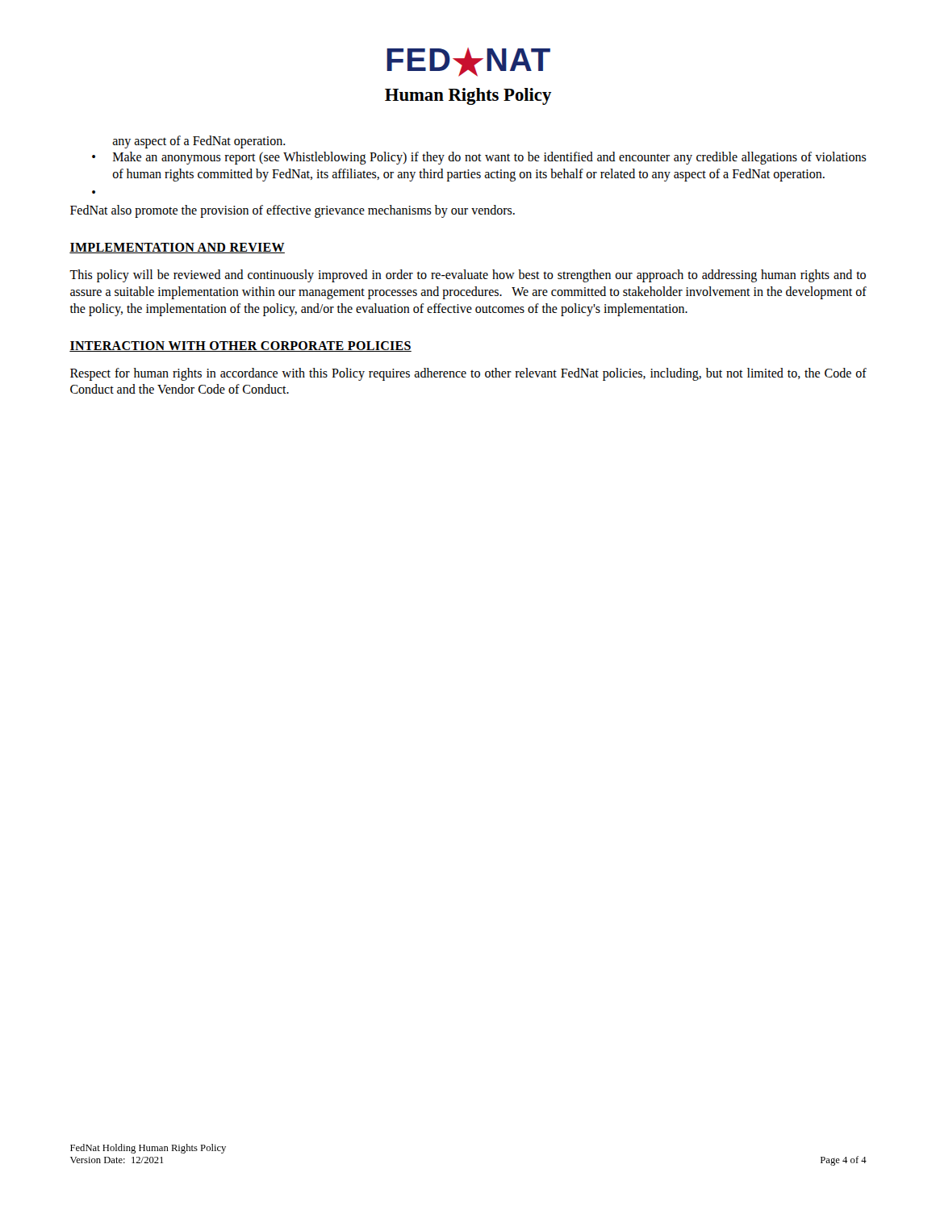FED★NAT
Human Rights Policy
any aspect of a FedNat operation.
Make an anonymous report (see Whistleblowing Policy) if they do not want to be identified and encounter any credible allegations of violations of human rights committed by FedNat, its affiliates, or any third parties acting on its behalf or related to any aspect of a FedNat operation.
FedNat also promote the provision of effective grievance mechanisms by our vendors.
IMPLEMENTATION AND REVIEW
This policy will be reviewed and continuously improved in order to re-evaluate how best to strengthen our approach to addressing human rights and to assure a suitable implementation within our management processes and procedures. We are committed to stakeholder involvement in the development of the policy, the implementation of the policy, and/or the evaluation of effective outcomes of the policy's implementation.
INTERACTION WITH OTHER CORPORATE POLICIES
Respect for human rights in accordance with this Policy requires adherence to other relevant FedNat policies, including, but not limited to, the Code of Conduct and the Vendor Code of Conduct.
FedNat Holding Human Rights Policy
Version Date: 12/2021
Page 4 of 4